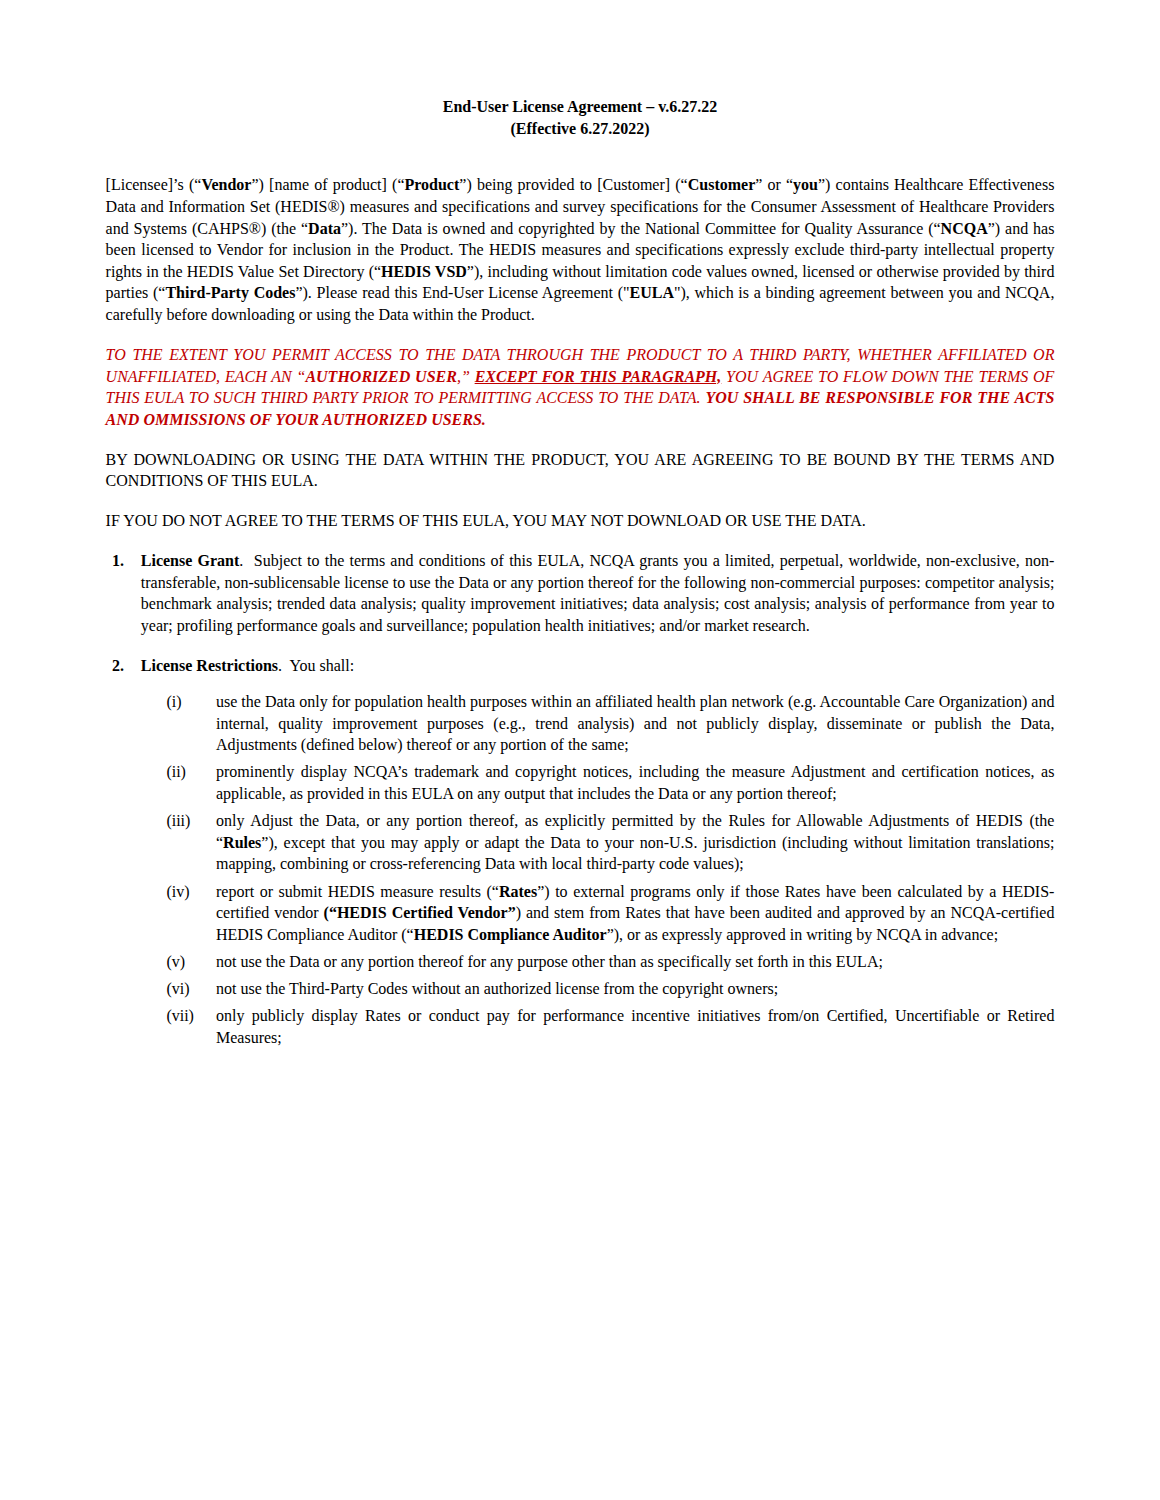End-User License Agreement – v.6.27.22 (Effective 6.27.2022)
[Licensee]’s (“Vendor”) [name of product] (“Product”) being provided to [Customer] (“Customer” or “you”) contains Healthcare Effectiveness Data and Information Set (HEDIS®) measures and specifications and survey specifications for the Consumer Assessment of Healthcare Providers and Systems (CAHPS®) (the “Data”). The Data is owned and copyrighted by the National Committee for Quality Assurance (“NCQA”) and has been licensed to Vendor for inclusion in the Product. The HEDIS measures and specifications expressly exclude third-party intellectual property rights in the HEDIS Value Set Directory (“HEDIS VSD”), including without limitation code values owned, licensed or otherwise provided by third parties (“Third-Party Codes”). Please read this End-User License Agreement ("EULA"), which is a binding agreement between you and NCQA, carefully before downloading or using the Data within the Product.
TO THE EXTENT YOU PERMIT ACCESS TO THE DATA THROUGH THE PRODUCT TO A THIRD PARTY, WHETHER AFFILIATED OR UNAFFILIATED, EACH AN “AUTHORIZED USER,” EXCEPT FOR THIS PARAGRAPH, YOU AGREE TO FLOW DOWN THE TERMS OF THIS EULA TO SUCH THIRD PARTY PRIOR TO PERMITTING ACCESS TO THE DATA. YOU SHALL BE RESPONSIBLE FOR THE ACTS AND OMMISSIONS OF YOUR AUTHORIZED USERS.
BY DOWNLOADING OR USING THE DATA WITHIN THE PRODUCT, YOU ARE AGREEING TO BE BOUND BY THE TERMS AND CONDITIONS OF THIS EULA.
IF YOU DO NOT AGREE TO THE TERMS OF THIS EULA, YOU MAY NOT DOWNLOAD OR USE THE DATA.
License Grant. Subject to the terms and conditions of this EULA, NCQA grants you a limited, perpetual, worldwide, non-exclusive, non-transferable, non-sublicensable license to use the Data or any portion thereof for the following non-commercial purposes: competitor analysis; benchmark analysis; trended data analysis; quality improvement initiatives; data analysis; cost analysis; analysis of performance from year to year; profiling performance goals and surveillance; population health initiatives; and/or market research.
License Restrictions. You shall:
use the Data only for population health purposes within an affiliated health plan network (e.g. Accountable Care Organization) and internal, quality improvement purposes (e.g., trend analysis) and not publicly display, disseminate or publish the Data, Adjustments (defined below) thereof or any portion of the same;
prominently display NCQA’s trademark and copyright notices, including the measure Adjustment and certification notices, as applicable, as provided in this EULA on any output that includes the Data or any portion thereof;
only Adjust the Data, or any portion thereof, as explicitly permitted by the Rules for Allowable Adjustments of HEDIS (the “Rules”), except that you may apply or adapt the Data to your non-U.S. jurisdiction (including without limitation translations; mapping, combining or cross-referencing Data with local third-party code values);
report or submit HEDIS measure results (“Rates”) to external programs only if those Rates have been calculated by a HEDIS-certified vendor (“HEDIS Certified Vendor”) and stem from Rates that have been audited and approved by an NCQA-certified HEDIS Compliance Auditor (“HEDIS Compliance Auditor”), or as expressly approved in writing by NCQA in advance;
not use the Data or any portion thereof for any purpose other than as specifically set forth in this EULA;
not use the Third-Party Codes without an authorized license from the copyright owners;
only publicly display Rates or conduct pay for performance incentive initiatives from/on Certified, Uncertifiable or Retired Measures;